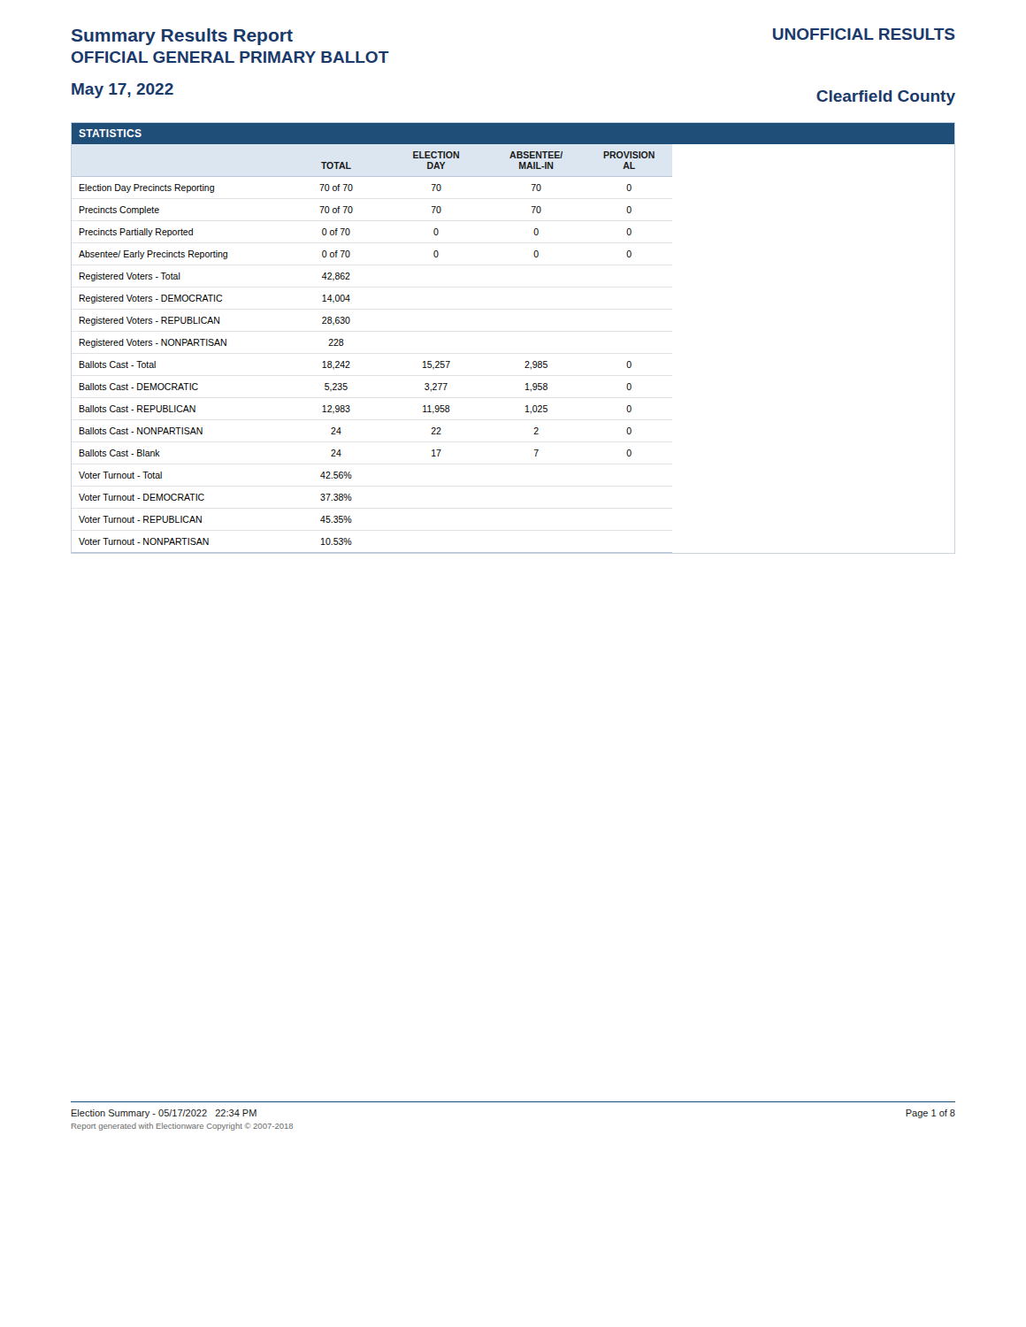Summary Results Report
OFFICIAL GENERAL PRIMARY BALLOT
May 17, 2022
UNOFFICIAL RESULTS
Clearfield County
STATISTICS
| | TOTAL | ELECTION DAY | ABSENTEE/ MAIL-IN | PROVISION AL |
| --- | --- | --- | --- | --- |
| Election Day Precincts Reporting | 70 of 70 | 70 | 70 | 0 |
| Precincts Complete | 70 of 70 | 70 | 70 | 0 |
| Precincts Partially Reported | 0 of 70 | 0 | 0 | 0 |
| Absentee/ Early Precincts Reporting | 0 of 70 | 0 | 0 | 0 |
| Registered Voters - Total | 42,862 | | | |
| Registered Voters - DEMOCRATIC | 14,004 | | | |
| Registered Voters - REPUBLICAN | 28,630 | | | |
| Registered Voters - NONPARTISAN | 228 | | | |
| Ballots Cast - Total | 18,242 | 15,257 | 2,985 | 0 |
| Ballots Cast - DEMOCRATIC | 5,235 | 3,277 | 1,958 | 0 |
| Ballots Cast - REPUBLICAN | 12,983 | 11,958 | 1,025 | 0 |
| Ballots Cast - NONPARTISAN | 24 | 22 | 2 | 0 |
| Ballots Cast - Blank | 24 | 17 | 7 | 0 |
| Voter Turnout - Total | 42.56% | | | |
| Voter Turnout - DEMOCRATIC | 37.38% | | | |
| Voter Turnout - REPUBLICAN | 45.35% | | | |
| Voter Turnout - NONPARTISAN | 10.53% | | | |
Election Summary - 05/17/2022 22:34 PM
Page 1 of 8
Report generated with Electionware Copyright © 2007-2018